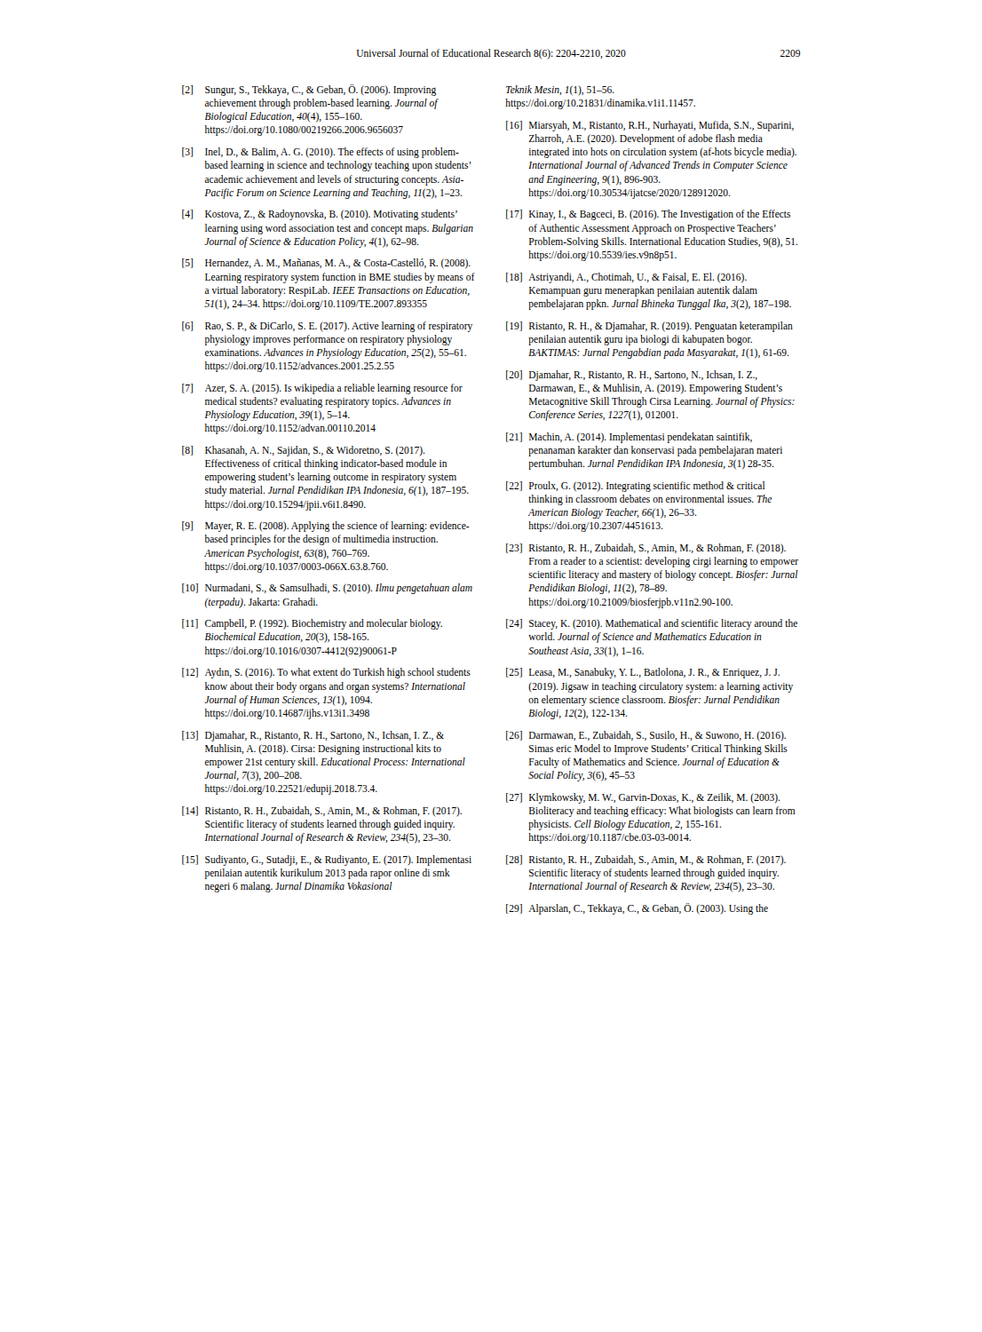Universal Journal of Educational Research 8(6): 2204-2210, 2020 2209
[2] Sungur, S., Tekkaya, C., & Geban, Ö. (2006). Improving achievement through problem-based learning. Journal of Biological Education, 40(4), 155–160. https://doi.org/10.1080/00219266.2006.9656037
[3] Inel, D., & Balim, A. G. (2010). The effects of using problem-based learning in science and technology teaching upon students’ academic achievement and levels of structuring concepts. Asia-Pacific Forum on Science Learning and Teaching, 11(2), 1–23.
[4] Kostova, Z., & Radoynovska, B. (2010). Motivating students’ learning using word association test and concept maps. Bulgarian Journal of Science & Education Policy, 4(1), 62–98.
[5] Hernandez, A. M., Mañanas, M. A., & Costa-Castelló, R. (2008). Learning respiratory system function in BME studies by means of a virtual laboratory: RespiLab. IEEE Transactions on Education, 51(1), 24–34. https://doi.org/10.1109/TE.2007.893355
[6] Rao, S. P., & DiCarlo, S. E. (2017). Active learning of respiratory physiology improves performance on respiratory physiology examinations. Advances in Physiology Education, 25(2), 55–61. https://doi.org/10.1152/advances.2001.25.2.55
[7] Azer, S. A. (2015). Is wikipedia a reliable learning resource for medical students? evaluating respiratory topics. Advances in Physiology Education, 39(1), 5–14. https://doi.org/10.1152/advan.00110.2014
[8] Khasanah, A. N., Sajidan, S., & Widoretno, S. (2017). Effectiveness of critical thinking indicator-based module in empowering student’s learning outcome in respiratory system study material. Jurnal Pendidikan IPA Indonesia, 6(1), 187–195. https://doi.org/10.15294/jpii.v6i1.8490.
[9] Mayer, R. E. (2008). Applying the science of learning: evidence-based principles for the design of multimedia instruction. American Psychologist, 63(8), 760–769. https://doi.org/10.1037/0003-066X.63.8.760.
[10] Nurmadani, S., & Samsulhadi, S. (2010). Ilmu pengetahuan alam (terpadu). Jakarta: Grahadi.
[11] Campbell, P. (1992). Biochemistry and molecular biology. Biochemical Education, 20(3), 158-165. https://doi.org/10.1016/0307-4412(92)90061-P
[12] Aydın, S. (2016). To what extent do Turkish high school students know about their body organs and organ systems? International Journal of Human Sciences, 13(1), 1094. https://doi.org/10.14687/ijhs.v13i1.3498
[13] Djamahar, R., Ristanto, R. H., Sartono, N., Ichsan, I. Z., & Muhlisin, A. (2018). Cirsa: Designing instructional kits to empower 21st century skill. Educational Process: International Journal, 7(3), 200–208. https://doi.org/10.22521/edupij.2018.73.4.
[14] Ristanto, R. H., Zubaidah, S., Amin, M., & Rohman, F. (2017). Scientific literacy of students learned through guided inquiry. International Journal of Research & Review, 234(5), 23–30.
[15] Sudiyanto, G., Sutadji, E., & Rudiyanto, E. (2017). Implementasi penilaian autentik kurikulum 2013 pada rapor online di smk negeri 6 malang. Jurnal Dinamika Vokasional
Teknik Mesin, 1(1), 51–56. https://doi.org/10.21831/dinamika.v1i1.11457.
[16] Miarsyah, M., Ristanto, R.H., Nurhayati, Mufida, S.N., Suparini, Zharroh, A.E. (2020). Development of adobe flash media integrated into hots on circulation system (af-hots bicycle media). International Journal of Advanced Trends in Computer Science and Engineering, 9(1), 896-903. https://doi.org/10.30534/ijatcse/2020/128912020.
[17] Kinay, I., & Bagceci, B. (2016). The Investigation of the Effects of Authentic Assessment Approach on Prospective Teachers’ Problem-Solving Skills. International Education Studies, 9(8), 51. https://doi.org/10.5539/ies.v9n8p51.
[18] Astriyandi, A., Chotimah, U., & Faisal, E. El. (2016). Kemampuan guru menerapkan penilaian autentik dalam pembelajaran ppkn. Jurnal Bhineka Tunggal Ika, 3(2), 187–198.
[19] Ristanto, R. H., & Djamahar, R. (2019). Penguatan keterampilan penilaian autentik guru ipa biologi di kabupaten bogor. BAKTIMAS: Jurnal Pengabdian pada Masyarakat, 1(1), 61-69.
[20] Djamahar, R., Ristanto, R. H., Sartono, N., Ichsan, I. Z., Darmawan, E., & Muhlisin, A. (2019). Empowering Student’s Metacognitive Skill Through Cirsa Learning. Journal of Physics: Conference Series, 1227(1), 012001.
[21] Machin, A. (2014). Implementasi pendekatan saintifik, penanaman karakter dan konservasi pada pembelajaran materi pertumbuhan. Jurnal Pendidikan IPA Indonesia, 3(1) 28-35.
[22] Proulx, G. (2012). Integrating scientific method & critical thinking in classroom debates on environmental issues. The American Biology Teacher, 66(1), 26–33. https://doi.org/10.2307/4451613.
[23] Ristanto, R. H., Zubaidah, S., Amin, M., & Rohman, F. (2018). From a reader to a scientist: developing cirgi learning to empower scientific literacy and mastery of biology concept. Biosfer: Jurnal Pendidikan Biologi, 11(2), 78–89. https://doi.org/10.21009/biosferjpb.v11n2.90-100.
[24] Stacey, K. (2010). Mathematical and scientific literacy around the world. Journal of Science and Mathematics Education in Southeast Asia, 33(1), 1–16.
[25] Leasa, M., Sanabuky, Y. L., Batlolona, J. R., & Enriquez, J. J. (2019). Jigsaw in teaching circulatory system: a learning activity on elementary science classroom. Biosfer: Jurnal Pendidikan Biologi, 12(2), 122-134.
[26] Darmawan, E., Zubaidah, S., Susilo, H., & Suwono, H. (2016). Simas eric Model to Improve Students’ Critical Thinking Skills Faculty of Mathematics and Science. Journal of Education & Social Policy, 3(6), 45–53
[27] Klymkowsky, M. W., Garvin-Doxas, K., & Zeilik, M. (2003). Bioliteracy and teaching efficacy: What biologists can learn from physicists. Cell Biology Education, 2, 155-161. https://doi.org/10.1187/cbe.03-03-0014.
[28] Ristanto, R. H., Zubaidah, S., Amin, M., & Rohman, F. (2017). Scientific literacy of students learned through guided inquiry. International Journal of Research & Review, 234(5), 23–30.
[29] Alparslan, C., Tekkaya, C., & Geban, Ö. (2003). Using the